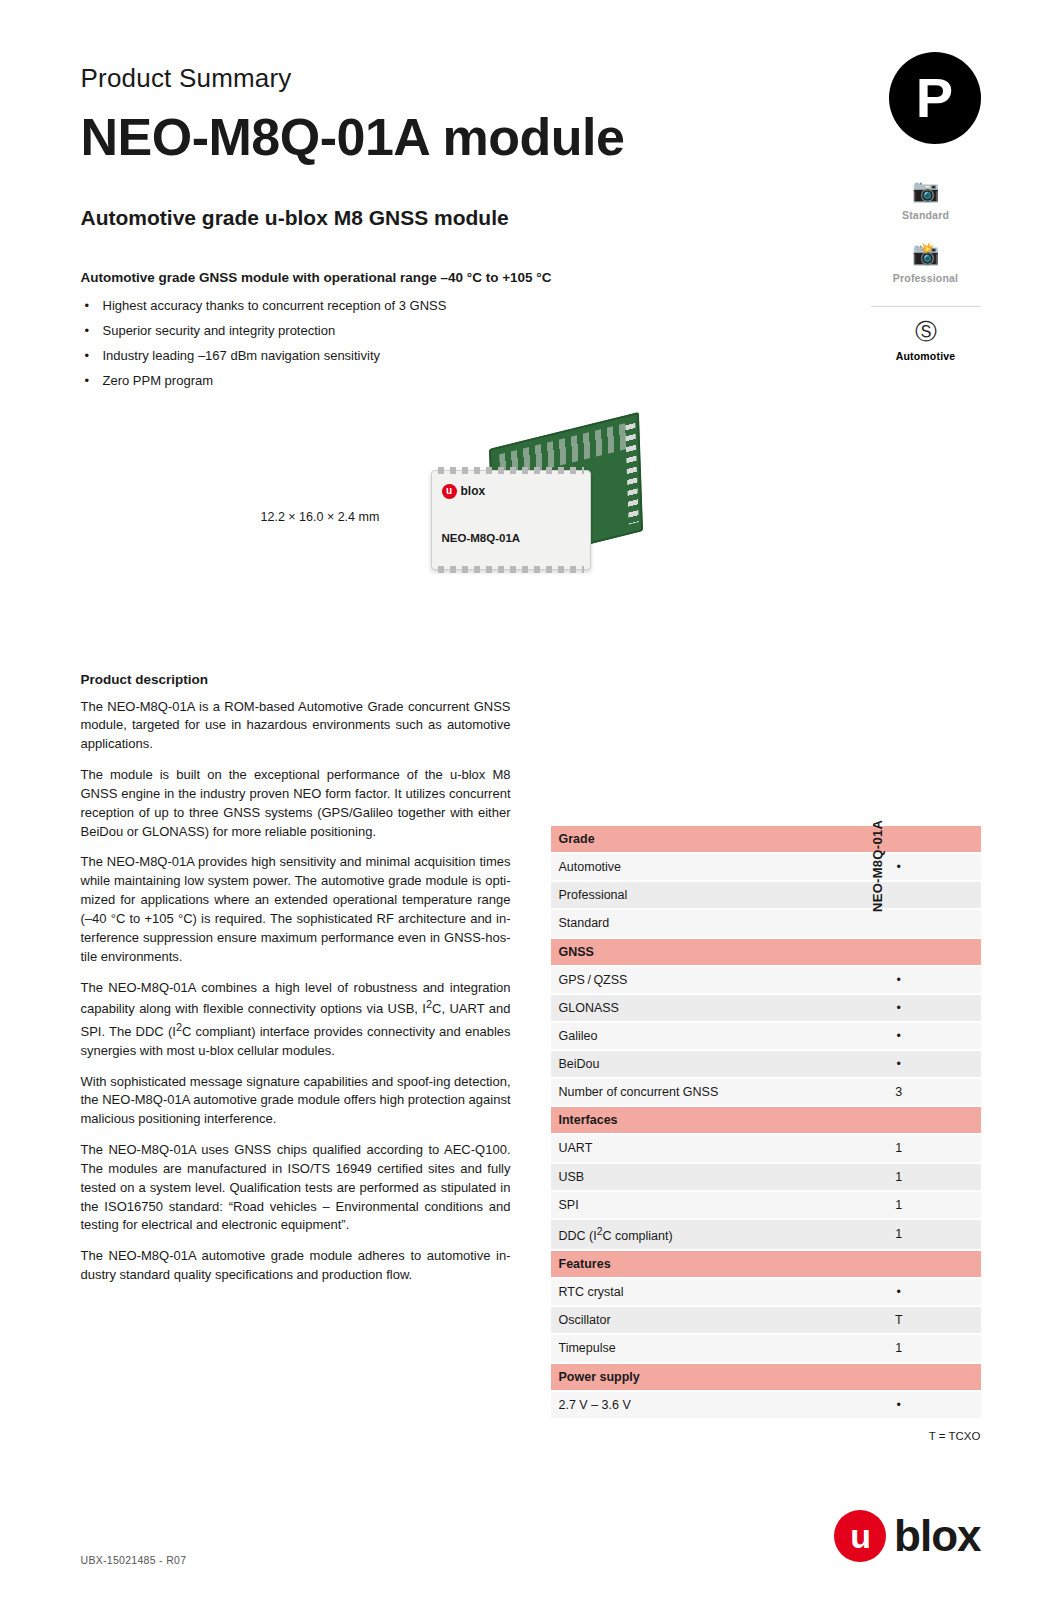P
📷 Standard
📸 Professional
Ⓢ Automotive
Product Summary
NEO-M8Q-01A module
Automotive grade u-blox M8 GNSS module
Automotive grade GNSS module with operational range –40 °C to +105 °C
Highest accuracy thanks to concurrent reception of 3 GNSS
Superior security and integrity protection
Industry leading –167 dBm navigation sensitivity
Zero PPM program
12.2 × 16.0 × 2.4 mm
ublox
NEO-M8Q-01A
Product description
The NEO-M8Q-01A is a ROM-based Automotive Grade concurrent GNSS module, targeted for use in hazardous environments such as automotive applications.
The module is built on the exceptional performance of the u-blox M8 GNSS engine in the industry proven NEO form factor. It utilizes concurrent reception of up to three GNSS systems (GPS/Galileo together with either BeiDou or GLONASS) for more reliable positioning.
The NEO-M8Q-01A provides high sensitivity and minimal acquisition times while maintaining low system power. The automotive grade module is optimized for applications where an extended operational temperature range (–40 °C to +105 °C) is required. The sophisticated RF architecture and interference suppression ensure maximum performance even in GNSS-hostile environments.
The NEO-M8Q-01A combines a high level of robustness and integration capability along with flexible connectivity options via USB, I2C, UART and SPI. The DDC (I2C compliant) interface provides connectivity and enables synergies with most u-blox cellular modules.
With sophisticated message signature capabilities and spoof-ing detection, the NEO-M8Q-01A automotive grade module offers high protection against malicious positioning interference.
The NEO-M8Q-01A uses GNSS chips qualified according to AEC-Q100. The modules are manufactured in ISO/TS 16949 certified sites and fully tested on a system level. Qualification tests are performed as stipulated in the ISO16750 standard: “Road vehicles – Environmental conditions and testing for electrical and electronic equipment”.
The NEO-M8Q-01A automotive grade module adheres to automotive industry standard quality specifications and production flow.
NEO-M8Q-01A
| Grade | |
| Automotive | • |
| Professional | |
| Standard | |
| GNSS | |
| GPS / QZSS | • |
| GLONASS | • |
| Galileo | • |
| BeiDou | • |
| Number of concurrent GNSS | 3 |
| Interfaces | |
| UART | 1 |
| USB | 1 |
| SPI | 1 |
| DDC (I 2 C compliant) | 1 |
| Features | |
| RTC crystal | • |
| Oscillator | T |
| Timepulse | 1 |
| Power supply | |
| 2.7 V – 3.6 V | • |
T = TCXO
UBX-15021485 - R07
ublox